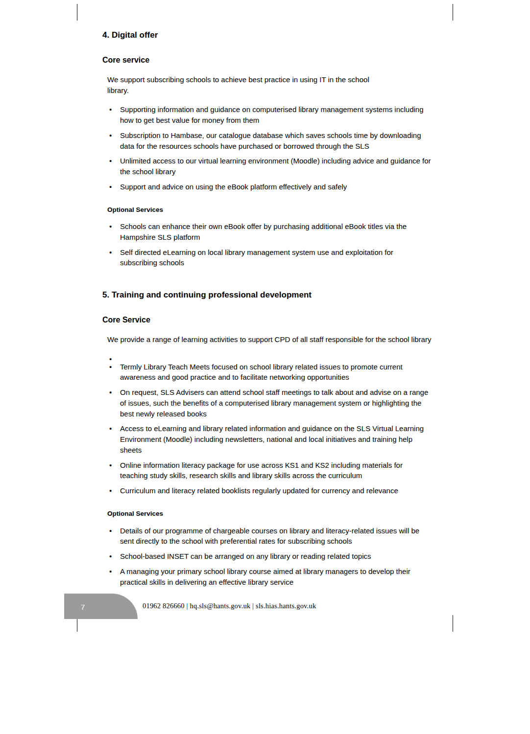4. Digital offer
Core service
We support subscribing schools to achieve best practice in using IT in the school
library.
Supporting information and guidance on computerised library management systems including how to get best value for money from them
Subscription to Hambase, our catalogue database which saves schools time by downloading data for the resources schools have purchased or borrowed through the SLS
Unlimited access to our virtual learning environment (Moodle) including advice and guidance for the school library
Support and advice on using the eBook platform effectively and safely
Optional Services
Schools can enhance their own eBook offer by purchasing additional eBook titles via the Hampshire SLS platform
Self directed eLearning on local library management system use and exploitation for subscribing schools
5. Training and continuing professional development
Core Service
We provide a range of learning activities to support CPD of all staff responsible for the school library
Termly Library Teach Meets focused on school library related issues to promote current awareness and good practice and to facilitate networking opportunities
On request, SLS Advisers can attend school staff meetings to talk about and advise on a range of issues, such the benefits of a computerised library management system or highlighting the best newly released books
Access to eLearning and library related information and guidance on the SLS Virtual Learning Environment (Moodle) including newsletters, national and local initiatives and training help sheets
Online information literacy package for use across KS1 and KS2 including materials for teaching study skills, research skills and library skills across the curriculum
Curriculum and literacy related booklists regularly updated for currency and relevance
Optional Services
Details of our programme of chargeable courses on library and literacy-related issues will be sent directly to the school with preferential rates for subscribing schools
School-based INSET can be arranged on any library or reading related topics
A managing your primary school library course aimed at library managers to develop their practical skills in delivering an effective library service
7
01962 826660 | hq.sls@hants.gov.uk | sls.hias.hants.gov.uk